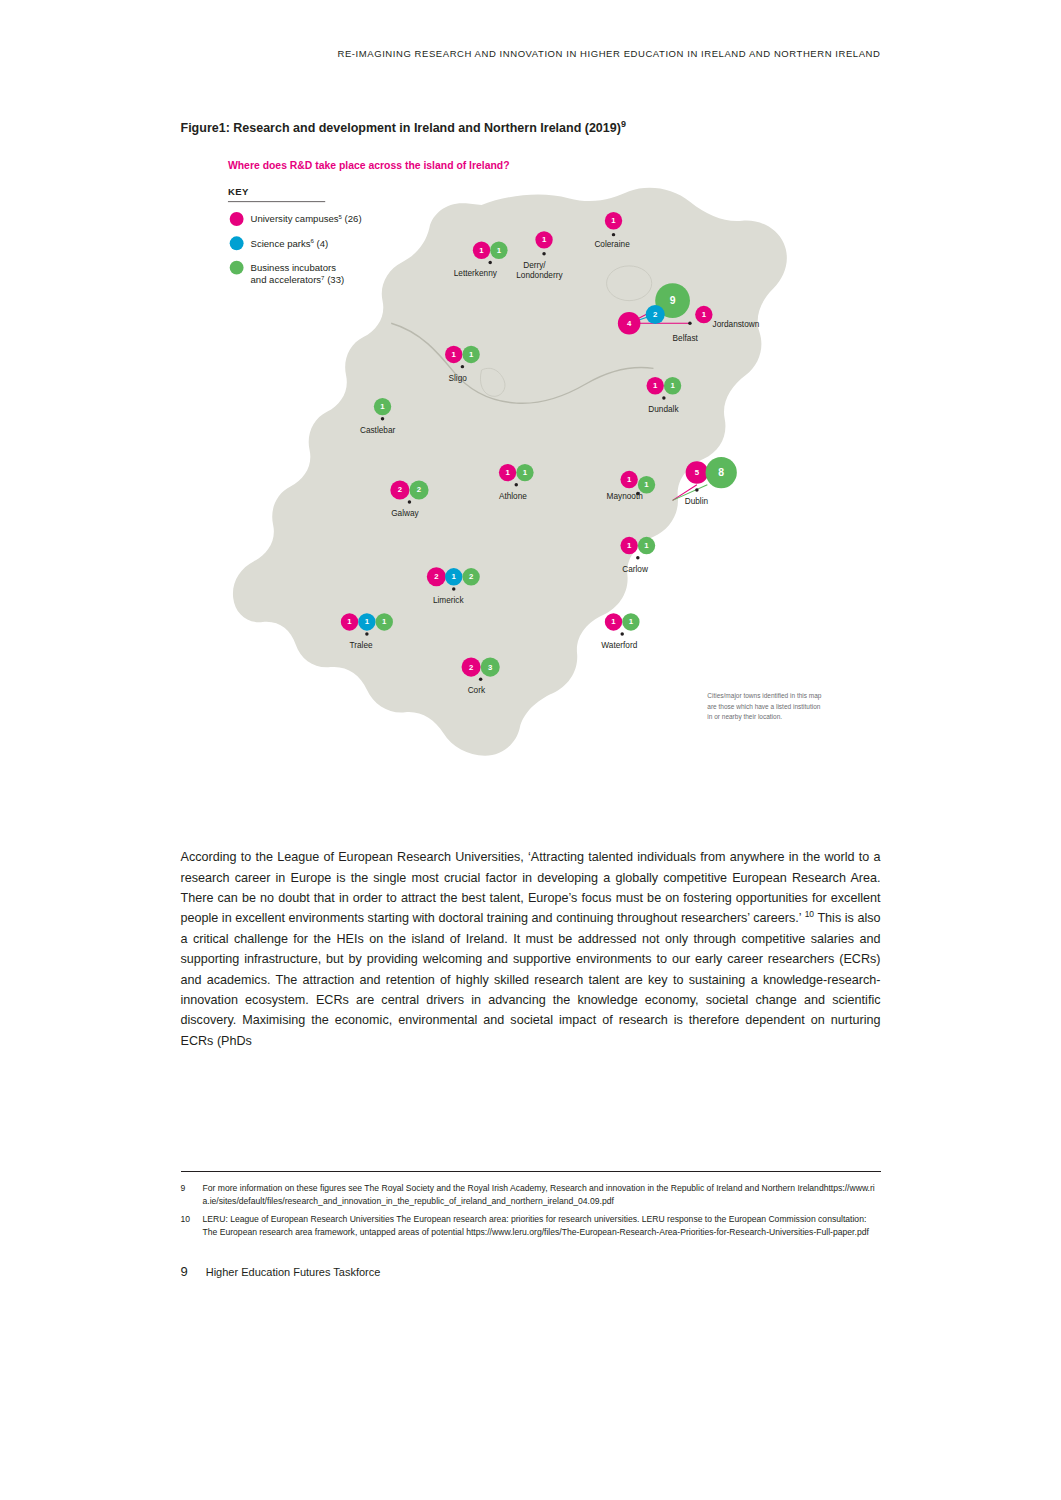Re-imagining research and innovation in higher education in Ireland and Northern Ireland
Figure1: Research and development in Ireland and Northern Ireland (2019)9
Where does R&D take place across the island of Ireland? Where does R&D take place across the island of Ireland? KEY University campuses5 (26) Science parks6 (4) Business incubators and accelerators7 (33) 1 1 Letterkenny 1 Derry/ Londonderry 1 Coleraine 9 2 4 1 Jordanstown Belfast 1 1 Sligo 1 1 Dundalk 1 Castlebar 1 1 Athlone 1 1 Maynooth 5 8 Dublin 2 2 Galway 1 1 Carlow 2 1 2 Limerick 1 1 Waterford 1 1 1 Tralee 2 3 Cork Cities/major towns identified in this map are those which have a listed institution in or nearby their location.
According to the League of European Research Universities, ‘Attracting talented individuals from anywhere in the world to a research career in Europe is the single most crucial factor in developing a globally competitive European Research Area. There can be no doubt that in order to attract the best talent, Europe’s focus must be on fostering opportunities for excellent people in excellent environments starting with doctoral training and continuing throughout researchers’ careers.’ 10 This is also a critical challenge for the HEIs on the island of Ireland. It must be addressed not only through competitive salaries and supporting infrastructure, but by providing welcoming and supportive environments to our early career researchers (ECRs) and academics. The attraction and retention of highly skilled research talent are key to sustaining a knowledge-research-innovation ecosystem. ECRs are central drivers in advancing the knowledge economy, societal change and scientific discovery. Maximising the economic, environmental and societal impact of research is therefore dependent on nurturing ECRs (PhDs
9
For more information on these figures see The Royal Society and the Royal Irish Academy, Research and innovation in the Republic of Ireland and Northern Irelandhttps://www.ria.ie/sites/default/files/research_and_innovation_in_the_republic_of_ireland_and_northern_ireland_04.09.pdf
10
LERU: League of European Research Universities The European research area: priorities for research universities. LERU response to the European Commission consultation: The European research area framework, untapped areas of potential https://www.leru.org/files/The-European-Research-Area-Priorities-for-Research-Universities-Full-paper.pdf
9
Higher Education Futures Taskforce